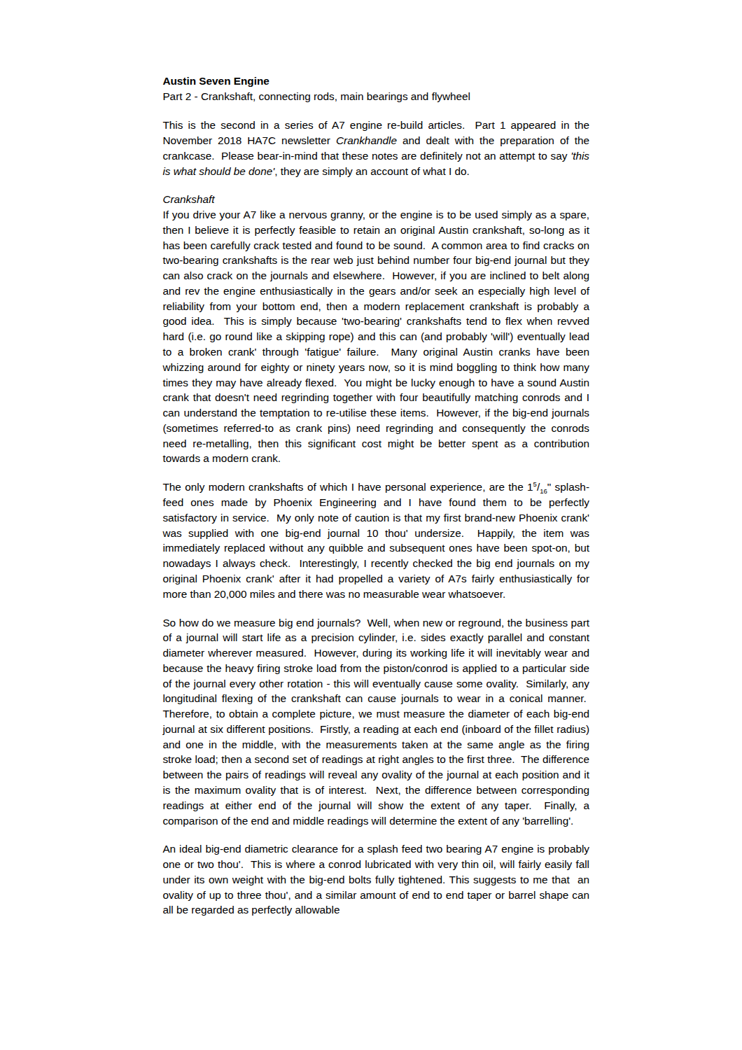Austin Seven Engine
Part 2 - Crankshaft, connecting rods, main bearings and flywheel
This is the second in a series of A7 engine re-build articles. Part 1 appeared in the November 2018 HA7C newsletter Crankhandle and dealt with the preparation of the crankcase. Please bear-in-mind that these notes are definitely not an attempt to say 'this is what should be done', they are simply an account of what I do.
Crankshaft
If you drive your A7 like a nervous granny, or the engine is to be used simply as a spare, then I believe it is perfectly feasible to retain an original Austin crankshaft, so-long as it has been carefully crack tested and found to be sound. A common area to find cracks on two-bearing crankshafts is the rear web just behind number four big-end journal but they can also crack on the journals and elsewhere. However, if you are inclined to belt along and rev the engine enthusiastically in the gears and/or seek an especially high level of reliability from your bottom end, then a modern replacement crankshaft is probably a good idea. This is simply because 'two-bearing' crankshafts tend to flex when revved hard (i.e. go round like a skipping rope) and this can (and probably 'will') eventually lead to a broken crank' through 'fatigue' failure. Many original Austin cranks have been whizzing around for eighty or ninety years now, so it is mind boggling to think how many times they may have already flexed. You might be lucky enough to have a sound Austin crank that doesn't need regrinding together with four beautifully matching conrods and I can understand the temptation to re-utilise these items. However, if the big-end journals (sometimes referred-to as crank pins) need regrinding and consequently the conrods need re-metalling, then this significant cost might be better spent as a contribution towards a modern crank.
The only modern crankshafts of which I have personal experience, are the 15/16" splash-feed ones made by Phoenix Engineering and I have found them to be perfectly satisfactory in service. My only note of caution is that my first brand-new Phoenix crank' was supplied with one big-end journal 10 thou' undersize. Happily, the item was immediately replaced without any quibble and subsequent ones have been spot-on, but nowadays I always check. Interestingly, I recently checked the big end journals on my original Phoenix crank' after it had propelled a variety of A7s fairly enthusiastically for more than 20,000 miles and there was no measurable wear whatsoever.
So how do we measure big end journals? Well, when new or reground, the business part of a journal will start life as a precision cylinder, i.e. sides exactly parallel and constant diameter wherever measured. However, during its working life it will inevitably wear and because the heavy firing stroke load from the piston/conrod is applied to a particular side of the journal every other rotation - this will eventually cause some ovality. Similarly, any longitudinal flexing of the crankshaft can cause journals to wear in a conical manner. Therefore, to obtain a complete picture, we must measure the diameter of each big-end journal at six different positions. Firstly, a reading at each end (inboard of the fillet radius) and one in the middle, with the measurements taken at the same angle as the firing stroke load; then a second set of readings at right angles to the first three. The difference between the pairs of readings will reveal any ovality of the journal at each position and it is the maximum ovality that is of interest. Next, the difference between corresponding readings at either end of the journal will show the extent of any taper. Finally, a comparison of the end and middle readings will determine the extent of any 'barrelling'.
An ideal big-end diametric clearance for a splash feed two bearing A7 engine is probably one or two thou'. This is where a conrod lubricated with very thin oil, will fairly easily fall under its own weight with the big-end bolts fully tightened. This suggests to me that an ovality of up to three thou', and a similar amount of end to end taper or barrel shape can all be regarded as perfectly allowable